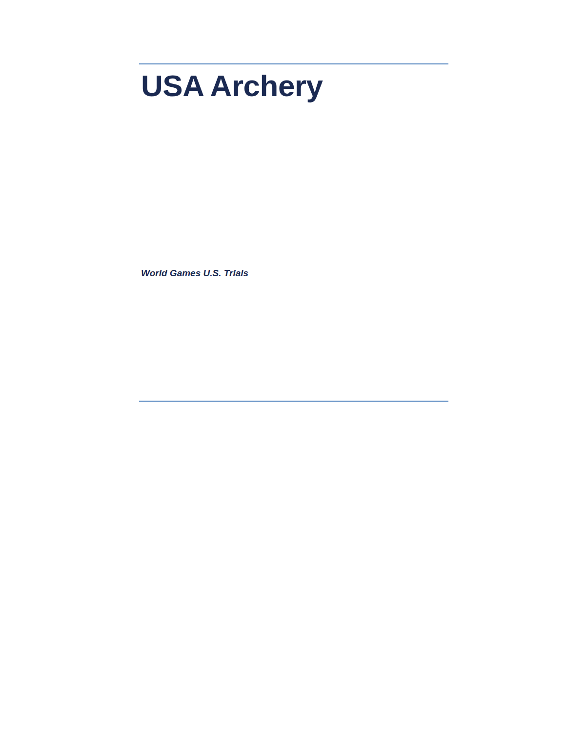USA Archery
World Games U.S. Trials